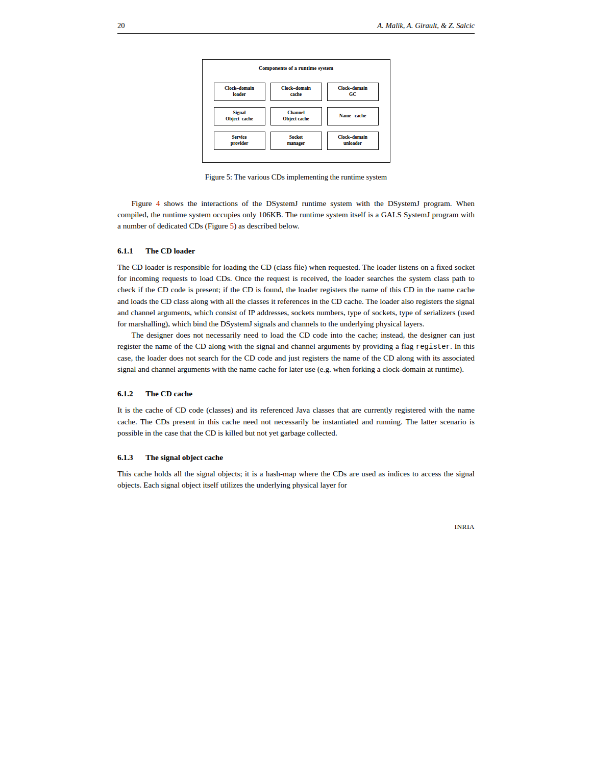20 A. Malik, A. Girault, & Z. Salcic
Components of a runtime system
| Clock–domain loader | Clock–domain cache | Clock–domain GC |
| Signal Object cache | Channel Object cache | Name cache |
| Service provider | Socket manager | Clock–domain unloader |
Figure 5: The various CDs implementing the runtime system
Figure 4 shows the interactions of the DSystemJ runtime system with the DSystemJ program. When compiled, the runtime system occupies only 106KB. The runtime system itself is a GALS SystemJ program with a number of dedicated CDs (Figure 5) as described below.
6.1.1 The CD loader
The CD loader is responsible for loading the CD (class file) when requested. The loader listens on a fixed socket for incoming requests to load CDs. Once the request is received, the loader searches the system class path to check if the CD code is present; if the CD is found, the loader registers the name of this CD in the name cache and loads the CD class along with all the classes it references in the CD cache. The loader also registers the signal and channel arguments, which consist of IP addresses, sockets numbers, type of sockets, type of serializers (used for marshalling), which bind the DSystemJ signals and channels to the underlying physical layers.
The designer does not necessarily need to load the CD code into the cache; instead, the designer can just register the name of the CD along with the signal and channel arguments by providing a flag register. In this case, the loader does not search for the CD code and just registers the name of the CD along with its associated signal and channel arguments with the name cache for later use (e.g. when forking a clock-domain at runtime).
6.1.2 The CD cache
It is the cache of CD code (classes) and its referenced Java classes that are currently registered with the name cache. The CDs present in this cache need not necessarily be instantiated and running. The latter scenario is possible in the case that the CD is killed but not yet garbage collected.
6.1.3 The signal object cache
This cache holds all the signal objects; it is a hash-map where the CDs are used as indices to access the signal objects. Each signal object itself utilizes the underlying physical layer for
INRIA